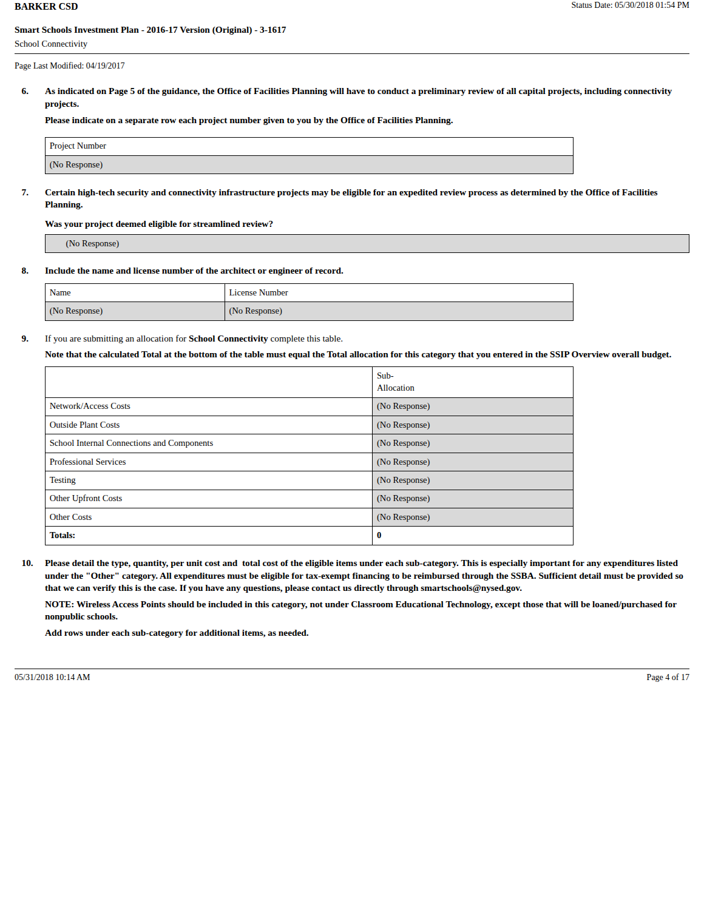BARKER CSD
Status Date: 05/30/2018 01:54 PM
Smart Schools Investment Plan - 2016-17 Version (Original) - 3-1617
School Connectivity
Page Last Modified: 04/19/2017
6.
As indicated on Page 5 of the guidance, the Office of Facilities Planning will have to conduct a preliminary review of all capital projects, including connectivity projects.
Please indicate on a separate row each project number given to you by the Office of Facilities Planning.
| Project Number |
| --- |
| (No Response) |
7.
Certain high-tech security and connectivity infrastructure projects may be eligible for an expedited review process as determined by the Office of Facilities Planning.
Was your project deemed eligible for streamlined review?
(No Response)
8.
Include the name and license number of the architect or engineer of record.
| Name | License Number |
| --- | --- |
| (No Response) | (No Response) |
9.
If you are submitting an allocation for School Connectivity complete this table.
Note that the calculated Total at the bottom of the table must equal the Total allocation for this category that you entered in the SSIP Overview overall budget.
| | Sub- Allocation |
| --- | --- |
| Network/Access Costs | (No Response) |
| Outside Plant Costs | (No Response) |
| School Internal Connections and Components | (No Response) |
| Professional Services | (No Response) |
| Testing | (No Response) |
| Other Upfront Costs | (No Response) |
| Other Costs | (No Response) |
| Totals: | 0 |
10.
Please detail the type, quantity, per unit cost and total cost of the eligible items under each sub-category. This is especially important for any expenditures listed under the "Other" category. All expenditures must be eligible for tax-exempt financing to be reimbursed through the SSBA. Sufficient detail must be provided so that we can verify this is the case. If you have any questions, please contact us directly through smartschools@nysed.gov.
NOTE: Wireless Access Points should be included in this category, not under Classroom Educational Technology, except those that will be loaned/purchased for nonpublic schools.
Add rows under each sub-category for additional items, as needed.
05/31/2018 10:14 AM
Page 4 of 17